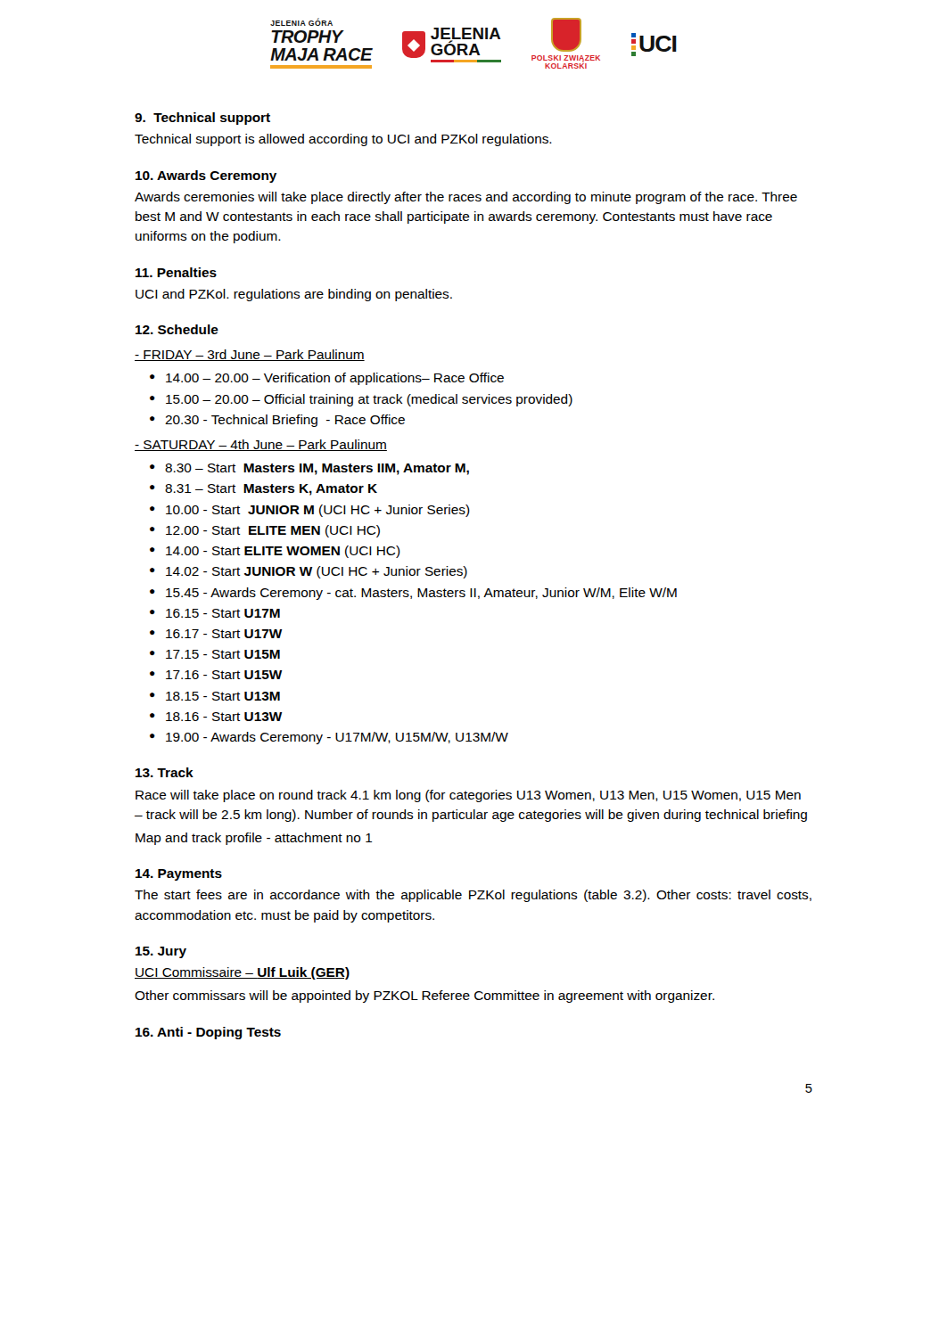JELENIA GÓRA
TROPHY
MAJA RACE
JELENIA GÓRA
POLSKI ZWIĄZEK
KOLARSKI
UCI
9. Technical support
Technical support is allowed according to UCI and PZKol regulations.
10. Awards Ceremony
Awards ceremonies will take place directly after the races and according to minute program of the race. Three best M and W contestants in each race shall participate in awards ceremony. Contestants must have race uniforms on the podium.
11. Penalties
UCI and PZKol. regulations are binding on penalties.
12. Schedule
- FRIDAY – 3rd June – Park Paulinum
14.00 – 20.00 – Verification of applications– Race Office
15.00 – 20.00 – Official training at track (medical services provided)
20.30 - Technical Briefing - Race Office
- SATURDAY – 4th June – Park Paulinum
8.30 – Start Masters IM, Masters IIM, Amator M,
8.31 – Start Masters K, Amator K
10.00 - Start JUNIOR M (UCI HC + Junior Series)
12.00 - Start ELITE MEN (UCI HC)
14.00 - Start ELITE WOMEN (UCI HC)
14.02 - Start JUNIOR W (UCI HC + Junior Series)
15.45 - Awards Ceremony - cat. Masters, Masters II, Amateur, Junior W/M, Elite W/M
16.15 - Start U17M
16.17 - Start U17W
17.15 - Start U15M
17.16 - Start U15W
18.15 - Start U13M
18.16 - Start U13W
19.00 - Awards Ceremony - U17M/W, U15M/W, U13M/W
13. Track
Race will take place on round track 4.1 km long (for categories U13 Women, U13 Men, U15 Women, U15 Men – track will be 2.5 km long). Number of rounds in particular age categories will be given during technical briefing
Map and track profile - attachment no 1
14. Payments
The start fees are in accordance with the applicable PZKol regulations (table 3.2). Other costs: travel costs, accommodation etc. must be paid by competitors.
15. Jury
UCI Commissaire – Ulf Luik (GER)
Other commissars will be appointed by PZKOL Referee Committee in agreement with organizer.
16. Anti - Doping Tests
5